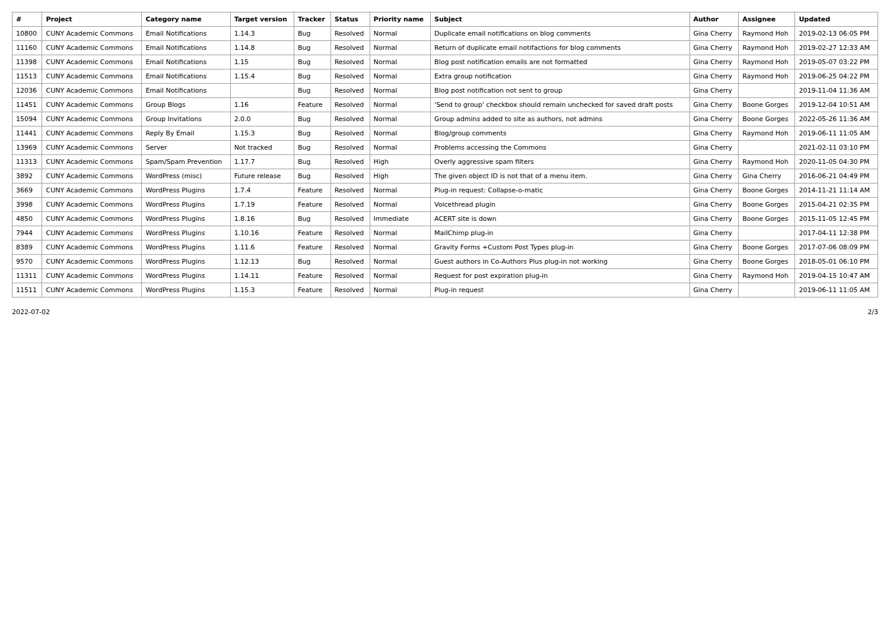| # | Project | Category name | Target version | Tracker | Status | Priority name | Subject | Author | Assignee | Updated |
| --- | --- | --- | --- | --- | --- | --- | --- | --- | --- | --- |
| 10800 | CUNY Academic Commons | Email Notifications | 1.14.3 | Bug | Resolved | Normal | Duplicate email notifications on blog comments | Gina Cherry | Raymond Hoh | 2019-02-13 06:05 PM |
| 11160 | CUNY Academic Commons | Email Notifications | 1.14.8 | Bug | Resolved | Normal | Return of duplicate email notifactions for blog comments | Gina Cherry | Raymond Hoh | 2019-02-27 12:33 AM |
| 11398 | CUNY Academic Commons | Email Notifications | 1.15 | Bug | Resolved | Normal | Blog post notification emails are not formatted | Gina Cherry | Raymond Hoh | 2019-05-07 03:22 PM |
| 11513 | CUNY Academic Commons | Email Notifications | 1.15.4 | Bug | Resolved | Normal | Extra group notification | Gina Cherry | Raymond Hoh | 2019-06-25 04:22 PM |
| 12036 | CUNY Academic Commons | Email Notifications | | Bug | Resolved | Normal | Blog post notification not sent to group | Gina Cherry | | 2019-11-04 11:36 AM |
| 11451 | CUNY Academic Commons | Group Blogs | 1.16 | Feature | Resolved | Normal | 'Send to group' checkbox should remain unchecked for saved draft posts | Gina Cherry | Boone Gorges | 2019-12-04 10:51 AM |
| 15094 | CUNY Academic Commons | Group Invitations | 2.0.0 | Bug | Resolved | Normal | Group admins added to site as authors, not admins | Gina Cherry | Boone Gorges | 2022-05-26 11:36 AM |
| 11441 | CUNY Academic Commons | Reply By Email | 1.15.3 | Bug | Resolved | Normal | Blog/group comments | Gina Cherry | Raymond Hoh | 2019-06-11 11:05 AM |
| 13969 | CUNY Academic Commons | Server | Not tracked | Bug | Resolved | Normal | Problems accessing the Commons | Gina Cherry | | 2021-02-11 03:10 PM |
| 11313 | CUNY Academic Commons | Spam/Spam Prevention | 1.17.7 | Bug | Resolved | High | Overly aggressive spam filters | Gina Cherry | Raymond Hoh | 2020-11-05 04:30 PM |
| 3892 | CUNY Academic Commons | WordPress (misc) | Future release | Bug | Resolved | High | The given object ID is not that of a menu item. | Gina Cherry | Gina Cherry | 2016-06-21 04:49 PM |
| 3669 | CUNY Academic Commons | WordPress Plugins | 1.7.4 | Feature | Resolved | Normal | Plug-in request: Collapse-o-matic | Gina Cherry | Boone Gorges | 2014-11-21 11:14 AM |
| 3998 | CUNY Academic Commons | WordPress Plugins | 1.7.19 | Feature | Resolved | Normal | Voicethread plugin | Gina Cherry | Boone Gorges | 2015-04-21 02:35 PM |
| 4850 | CUNY Academic Commons | WordPress Plugins | 1.8.16 | Bug | Resolved | Immediate | ACERT site is down | Gina Cherry | Boone Gorges | 2015-11-05 12:45 PM |
| 7944 | CUNY Academic Commons | WordPress Plugins | 1.10.16 | Feature | Resolved | Normal | MailChimp plug-in | Gina Cherry | | 2017-04-11 12:38 PM |
| 8389 | CUNY Academic Commons | WordPress Plugins | 1.11.6 | Feature | Resolved | Normal | Gravity Forms +Custom Post Types plug-in | Gina Cherry | Boone Gorges | 2017-07-06 08:09 PM |
| 9570 | CUNY Academic Commons | WordPress Plugins | 1.12.13 | Bug | Resolved | Normal | Guest authors in Co-Authors Plus plug-in not working | Gina Cherry | Boone Gorges | 2018-05-01 06:10 PM |
| 11311 | CUNY Academic Commons | WordPress Plugins | 1.14.11 | Feature | Resolved | Normal | Request for post expiration plug-in | Gina Cherry | Raymond Hoh | 2019-04-15 10:47 AM |
| 11511 | CUNY Academic Commons | WordPress Plugins | 1.15.3 | Feature | Resolved | Normal | Plug-in request | Gina Cherry | | 2019-06-11 11:05 AM |
2022-07-02 2/3